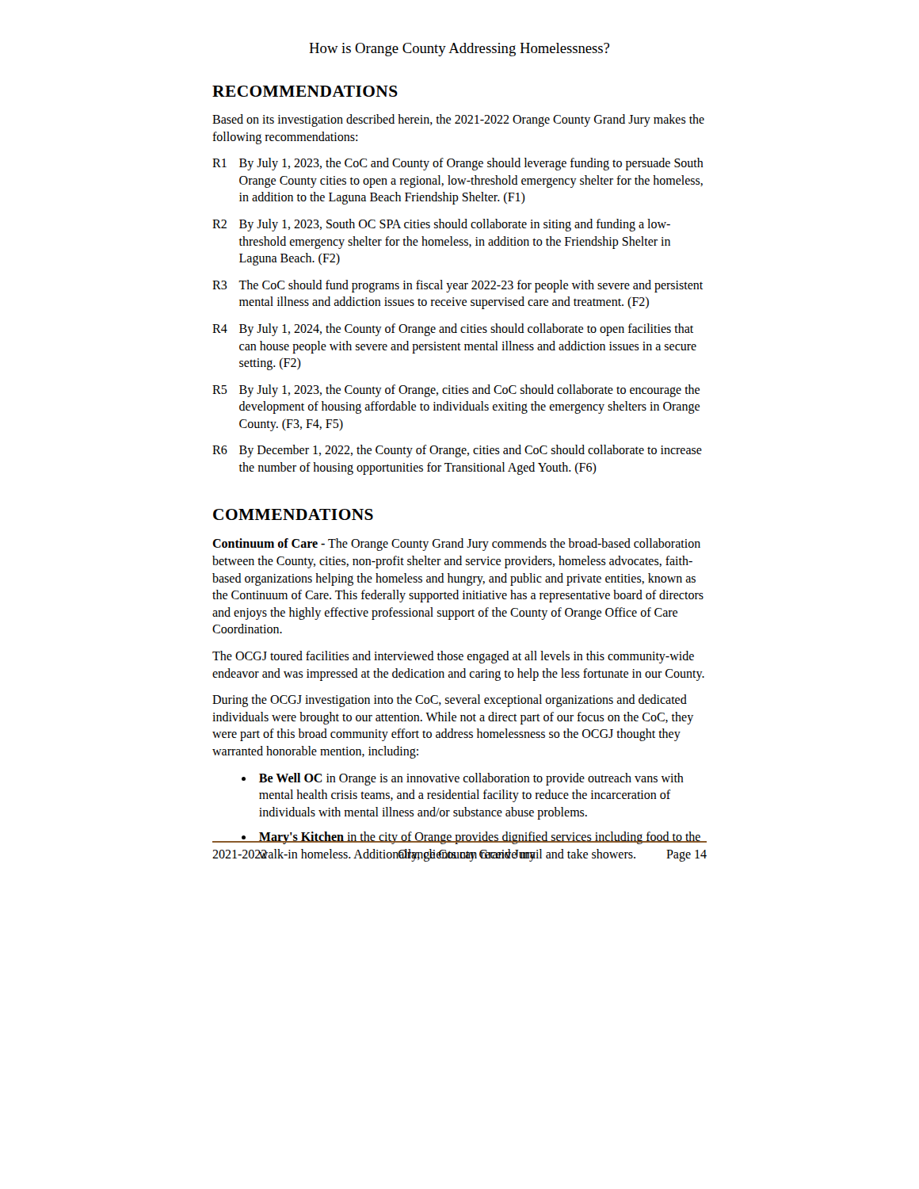How is Orange County Addressing Homelessness?
RECOMMENDATIONS
Based on its investigation described herein, the 2021-2022 Orange County Grand Jury makes the following recommendations:
R1
By July 1, 2023, the CoC and County of Orange should leverage funding to persuade South Orange County cities to open a regional, low-threshold emergency shelter for the homeless, in addition to the Laguna Beach Friendship Shelter. (F1)
R2
By July 1, 2023, South OC SPA cities should collaborate in siting and funding a low-threshold emergency shelter for the homeless, in addition to the Friendship Shelter in Laguna Beach. (F2)
R3
The CoC should fund programs in fiscal year 2022-23 for people with severe and persistent mental illness and addiction issues to receive supervised care and treatment. (F2)
R4
By July 1, 2024, the County of Orange and cities should collaborate to open facilities that can house people with severe and persistent mental illness and addiction issues in a secure setting. (F2)
R5
By July 1, 2023, the County of Orange, cities and CoC should collaborate to encourage the development of housing affordable to individuals exiting the emergency shelters in Orange County. (F3, F4, F5)
R6
By December 1, 2022, the County of Orange, cities and CoC should collaborate to increase the number of housing opportunities for Transitional Aged Youth. (F6)
COMMENDATIONS
Continuum of Care - The Orange County Grand Jury commends the broad-based collaboration between the County, cities, non-profit shelter and service providers, homeless advocates, faith-based organizations helping the homeless and hungry, and public and private entities, known as the Continuum of Care. This federally supported initiative has a representative board of directors and enjoys the highly effective professional support of the County of Orange Office of Care Coordination.
The OCGJ toured facilities and interviewed those engaged at all levels in this community-wide endeavor and was impressed at the dedication and caring to help the less fortunate in our County.
During the OCGJ investigation into the CoC, several exceptional organizations and dedicated individuals were brought to our attention. While not a direct part of our focus on the CoC, they were part of this broad community effort to address homelessness so the OCGJ thought they warranted honorable mention, including:
Be Well OC in Orange is an innovative collaboration to provide outreach vans with mental health crisis teams, and a residential facility to reduce the incarceration of individuals with mental illness and/or substance abuse problems.
Mary's Kitchen in the city of Orange provides dignified services including food to the walk-in homeless. Additionally, clients can receive mail and take showers.
2021-2022
Orange County Grand Jury
Page 14